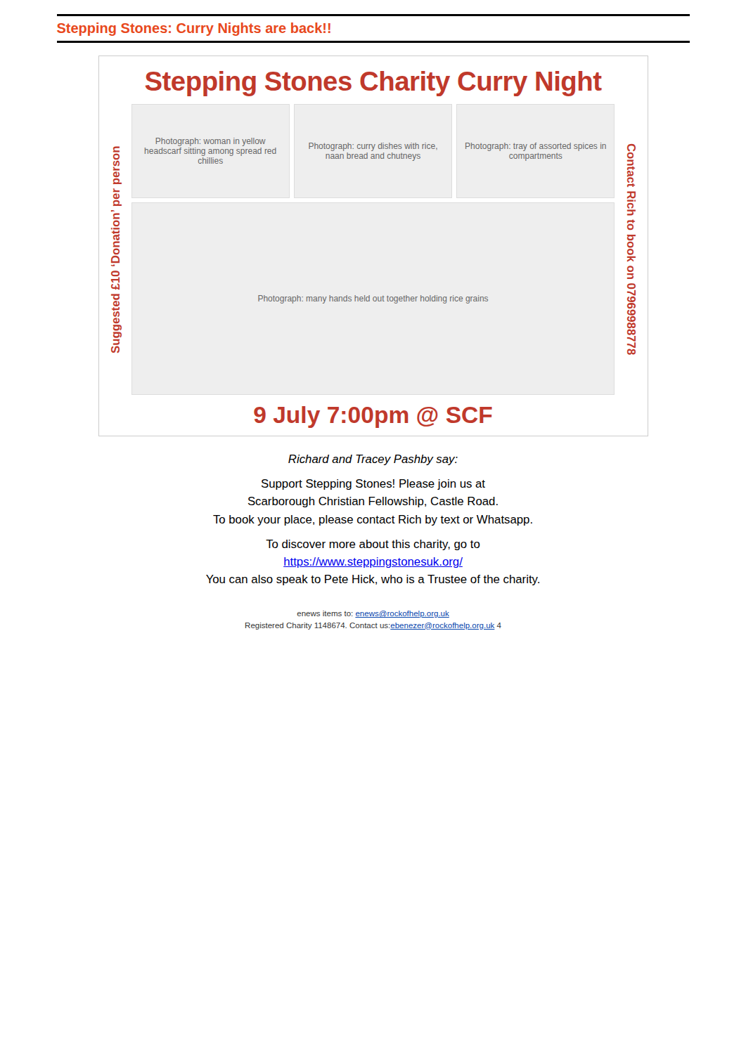Stepping Stones: Curry Nights are back!!
Stepping Stones Charity Curry Night
Suggested £10 ‘Donation’ per person
Photograph: woman in yellow headscarf sitting among spread red chillies
Photograph: curry dishes with rice, naan bread and chutneys
Photograph: tray of assorted spices in compartments
Photograph: many hands held out together holding rice grains
Contact Rich to book on 07969988778
9 July 7:00pm @ SCF
Richard and Tracey Pashby say:
Support Stepping Stones! Please join us at
Scarborough Christian Fellowship, Castle Road.
To book your place, please contact Rich by text or Whatsapp.
To discover more about this charity, go to
https://www.steppingstonesuk.org/
You can also speak to Pete Hick, who is a Trustee of the charity.
enews items to: enews@rockofhelp.org.uk
Registered Charity 1148674. Contact us:ebenezer@rockofhelp.org.uk 4